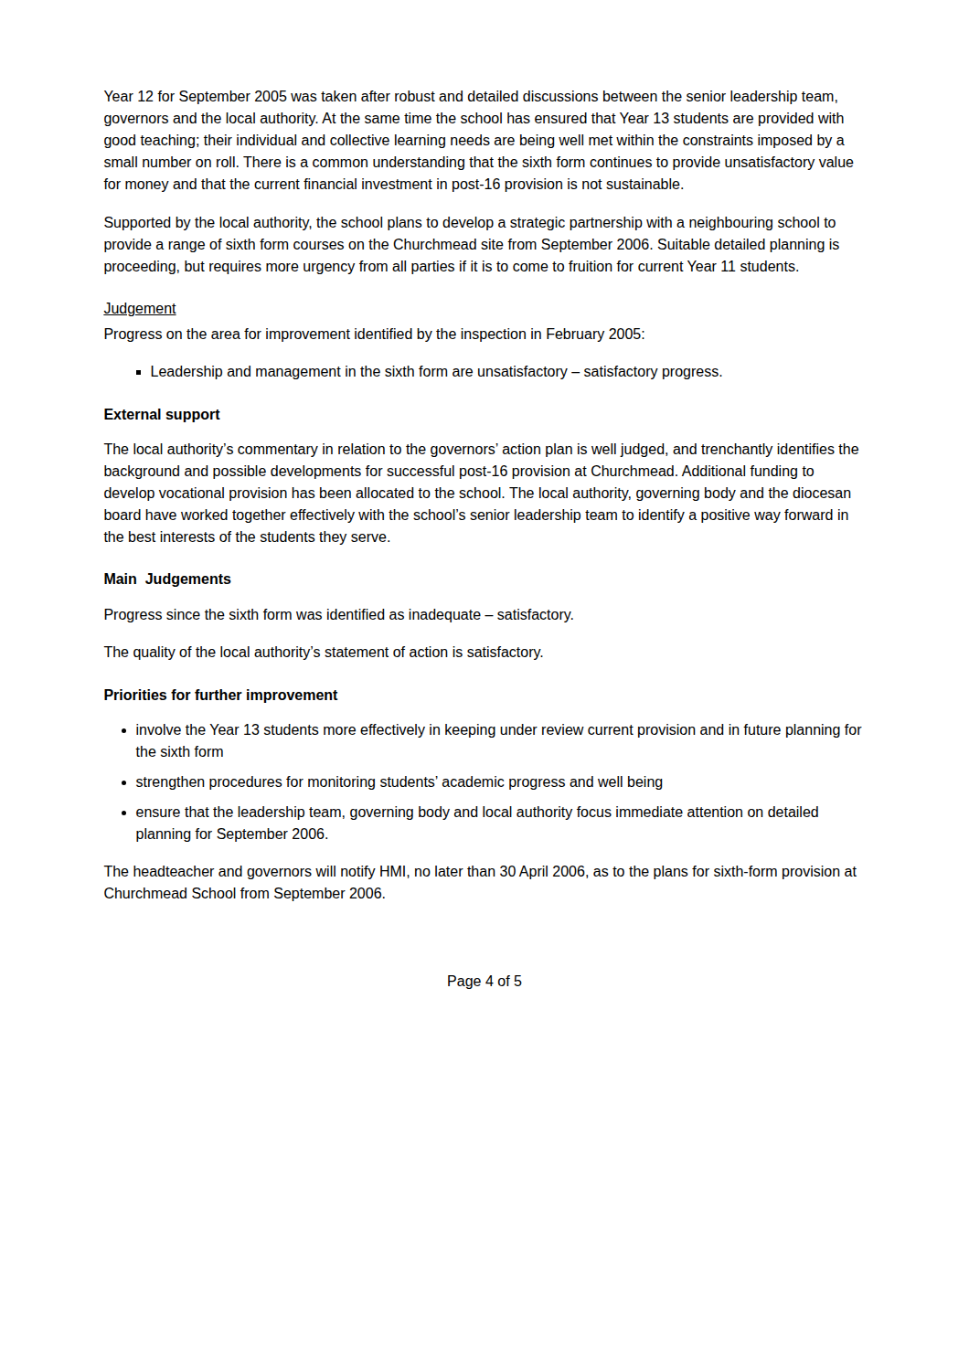Year 12 for September 2005 was taken after robust and detailed discussions between the senior leadership team, governors and the local authority. At the same time the school has ensured that Year 13 students are provided with good teaching; their individual and collective learning needs are being well met within the constraints imposed by a small number on roll. There is a common understanding that the sixth form continues to provide unsatisfactory value for money and that the current financial investment in post-16 provision is not sustainable.
Supported by the local authority, the school plans to develop a strategic partnership with a neighbouring school to provide a range of sixth form courses on the Churchmead site from September 2006. Suitable detailed planning is proceeding, but requires more urgency from all parties if it is to come to fruition for current Year 11 students.
Judgement
Progress on the area for improvement identified by the inspection in February 2005:
Leadership and management in the sixth form are unsatisfactory – satisfactory progress.
External support
The local authority’s commentary in relation to the governors’ action plan is well judged, and trenchantly identifies the background and possible developments for successful post-16 provision at Churchmead. Additional funding to develop vocational provision has been allocated to the school. The local authority, governing body and the diocesan board have worked together effectively with the school’s senior leadership team to identify a positive way forward in the best interests of the students they serve.
Main Judgements
Progress since the sixth form was identified as inadequate – satisfactory.
The quality of the local authority’s statement of action is satisfactory.
Priorities for further improvement
involve the Year 13 students more effectively in keeping under review current provision and in future planning for the sixth form
strengthen procedures for monitoring students’ academic progress and well being
ensure that the leadership team, governing body and local authority focus immediate attention on detailed planning for September 2006.
The headteacher and governors will notify HMI, no later than 30 April 2006, as to the plans for sixth-form provision at Churchmead School from September 2006.
Page 4 of 5